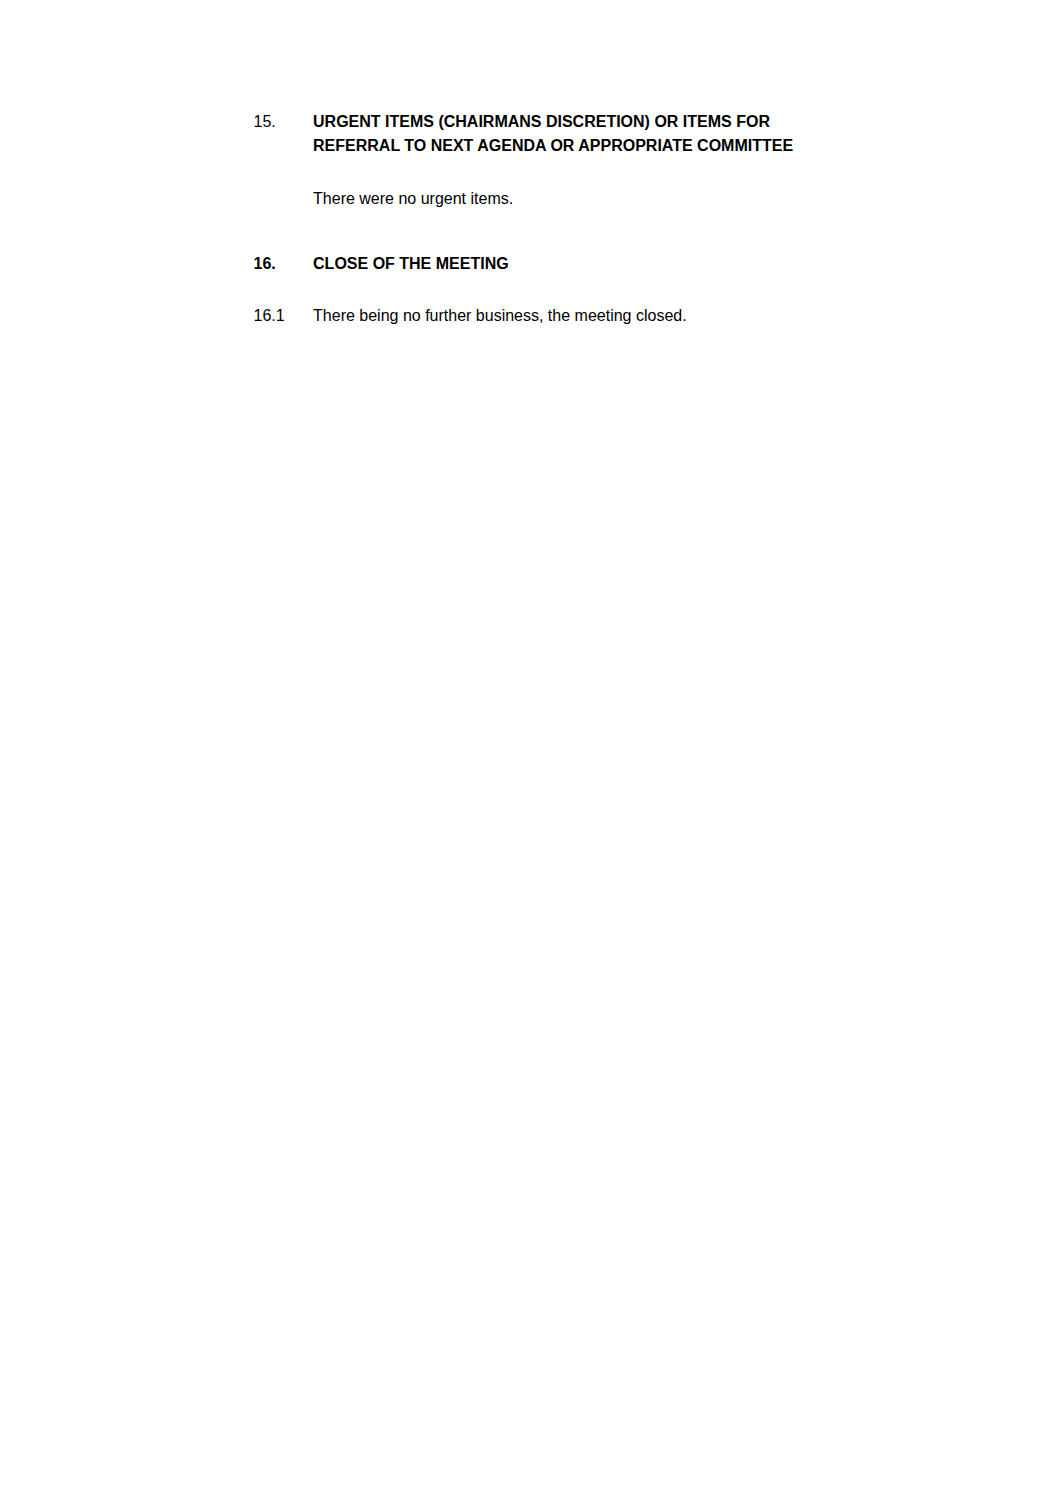15.
Urgent items (Chairmans discretion) or items for referral to next agenda or appropriate committee
There were no urgent items.
16.
Close of the meeting
16.1
There being no further business, the meeting closed.